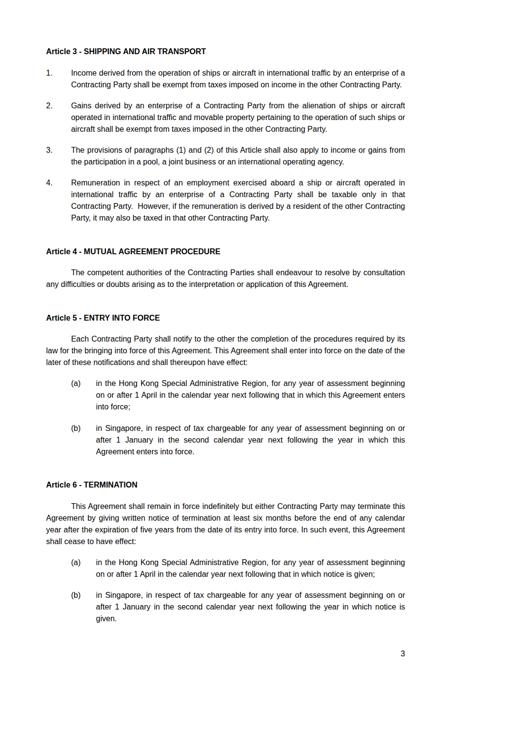Article 3 - SHIPPING AND AIR TRANSPORT
1.
Income derived from the operation of ships or aircraft in international traffic by an enterprise of a Contracting Party shall be exempt from taxes imposed on income in the other Contracting Party.
2.
Gains derived by an enterprise of a Contracting Party from the alienation of ships or aircraft operated in international traffic and movable property pertaining to the operation of such ships or aircraft shall be exempt from taxes imposed in the other Contracting Party.
3.
The provisions of paragraphs (1) and (2) of this Article shall also apply to income or gains from the participation in a pool, a joint business or an international operating agency.
4.
Remuneration in respect of an employment exercised aboard a ship or aircraft operated in international traffic by an enterprise of a Contracting Party shall be taxable only in that Contracting Party. However, if the remuneration is derived by a resident of the other Contracting Party, it may also be taxed in that other Contracting Party.
Article 4 - MUTUAL AGREEMENT PROCEDURE
The competent authorities of the Contracting Parties shall endeavour to resolve by consultation any difficulties or doubts arising as to the interpretation or application of this Agreement.
Article 5 - ENTRY INTO FORCE
Each Contracting Party shall notify to the other the completion of the procedures required by its law for the bringing into force of this Agreement. This Agreement shall enter into force on the date of the later of these notifications and shall thereupon have effect:
(a)
in the Hong Kong Special Administrative Region, for any year of assessment beginning on or after 1 April in the calendar year next following that in which this Agreement enters into force;
(b)
in Singapore, in respect of tax chargeable for any year of assessment beginning on or after 1 January in the second calendar year next following the year in which this Agreement enters into force.
Article 6 - TERMINATION
This Agreement shall remain in force indefinitely but either Contracting Party may terminate this Agreement by giving written notice of termination at least six months before the end of any calendar year after the expiration of five years from the date of its entry into force. In such event, this Agreement shall cease to have effect:
(a)
in the Hong Kong Special Administrative Region, for any year of assessment beginning on or after 1 April in the calendar year next following that in which notice is given;
(b)
in Singapore, in respect of tax chargeable for any year of assessment beginning on or after 1 January in the second calendar year next following the year in which notice is given.
3